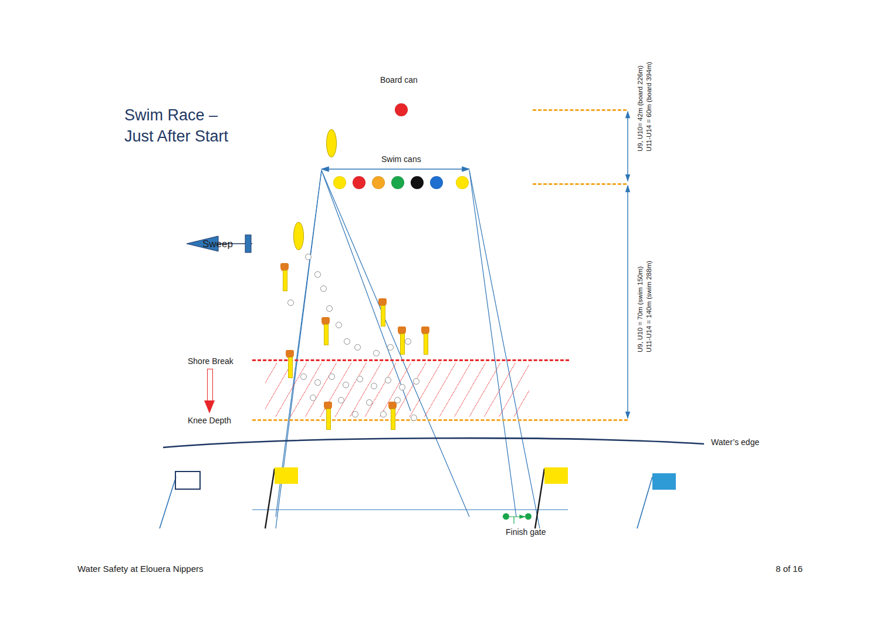Swim Race –
Just After Start
Board can
Swim cans
Shore Break
Knee Depth
Water’s edge
Finish gate
Sweep
U9, U10= 42m (board 226m)
U11-U14 = 60m (board 394m)
U9, U10 = 70m (swim 150m)
U11-U14 = 140m (swim 288m)
Water Safety at Elouera Nippers 8 of 16